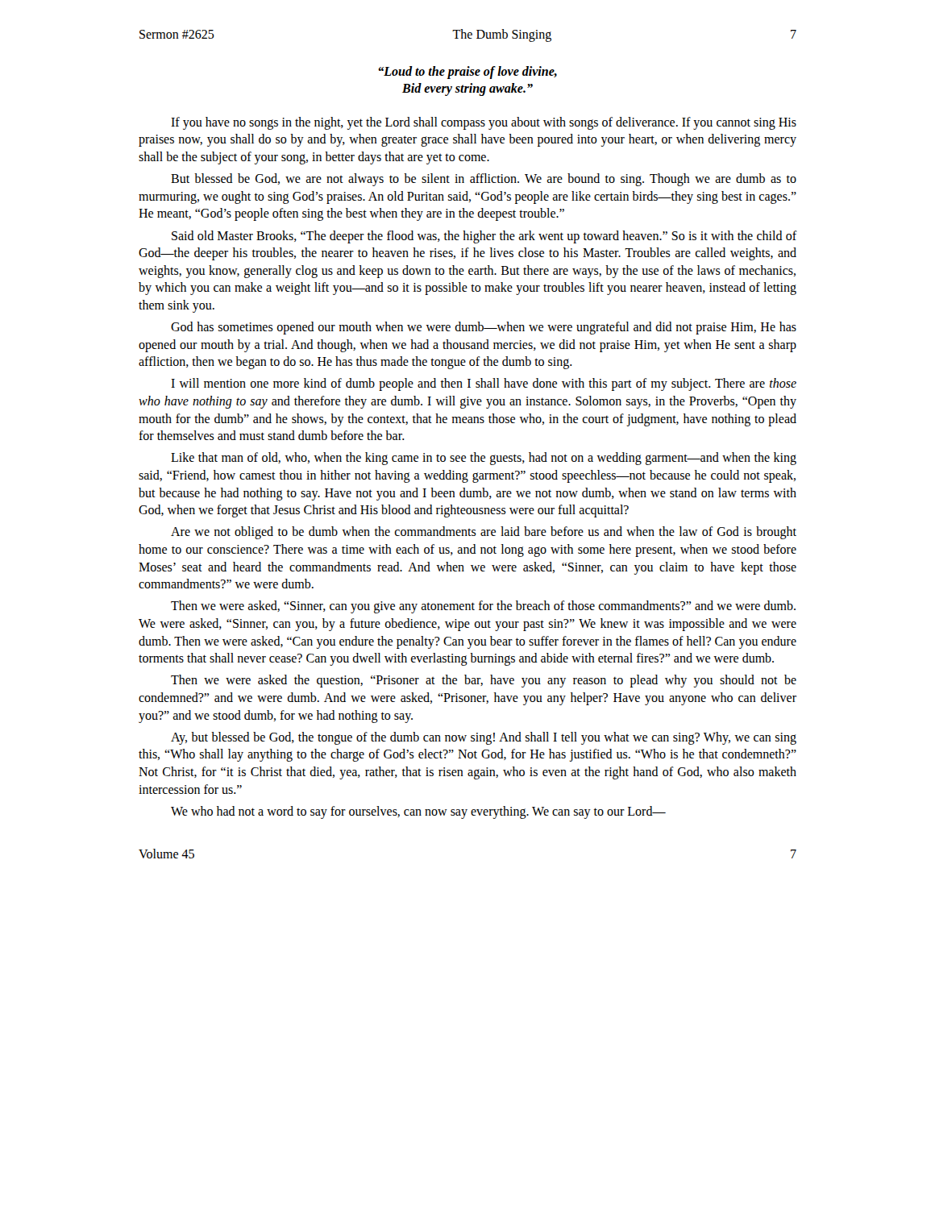Sermon #2625 The Dumb Singing 7
“Loud to the praise of love divine,
Bid every string awake.”
If you have no songs in the night, yet the Lord shall compass you about with songs of deliverance. If you cannot sing His praises now, you shall do so by and by, when greater grace shall have been poured into your heart, or when delivering mercy shall be the subject of your song, in better days that are yet to come.
But blessed be God, we are not always to be silent in affliction. We are bound to sing. Though we are dumb as to murmuring, we ought to sing God’s praises. An old Puritan said, “God’s people are like certain birds—they sing best in cages.” He meant, “God’s people often sing the best when they are in the deepest trouble.”
Said old Master Brooks, “The deeper the flood was, the higher the ark went up toward heaven.” So is it with the child of God—the deeper his troubles, the nearer to heaven he rises, if he lives close to his Master. Troubles are called weights, and weights, you know, generally clog us and keep us down to the earth. But there are ways, by the use of the laws of mechanics, by which you can make a weight lift you—and so it is possible to make your troubles lift you nearer heaven, instead of letting them sink you.
God has sometimes opened our mouth when we were dumb—when we were ungrateful and did not praise Him, He has opened our mouth by a trial. And though, when we had a thousand mercies, we did not praise Him, yet when He sent a sharp affliction, then we began to do so. He has thus made the tongue of the dumb to sing.
I will mention one more kind of dumb people and then I shall have done with this part of my subject. There are those who have nothing to say and therefore they are dumb. I will give you an instance. Solomon says, in the Proverbs, “Open thy mouth for the dumb” and he shows, by the context, that he means those who, in the court of judgment, have nothing to plead for themselves and must stand dumb before the bar.
Like that man of old, who, when the king came in to see the guests, had not on a wedding garment—and when the king said, “Friend, how camest thou in hither not having a wedding garment?” stood speechless—not because he could not speak, but because he had nothing to say. Have not you and I been dumb, are we not now dumb, when we stand on law terms with God, when we forget that Jesus Christ and His blood and righteousness were our full acquittal?
Are we not obliged to be dumb when the commandments are laid bare before us and when the law of God is brought home to our conscience? There was a time with each of us, and not long ago with some here present, when we stood before Moses’ seat and heard the commandments read. And when we were asked, “Sinner, can you claim to have kept those commandments?” we were dumb.
Then we were asked, “Sinner, can you give any atonement for the breach of those commandments?” and we were dumb. We were asked, “Sinner, can you, by a future obedience, wipe out your past sin?” We knew it was impossible and we were dumb. Then we were asked, “Can you endure the penalty? Can you bear to suffer forever in the flames of hell? Can you endure torments that shall never cease? Can you dwell with everlasting burnings and abide with eternal fires?” and we were dumb.
Then we were asked the question, “Prisoner at the bar, have you any reason to plead why you should not be condemned?” and we were dumb. And we were asked, “Prisoner, have you any helper? Have you anyone who can deliver you?” and we stood dumb, for we had nothing to say.
Ay, but blessed be God, the tongue of the dumb can now sing! And shall I tell you what we can sing? Why, we can sing this, “Who shall lay anything to the charge of God’s elect?” Not God, for He has justified us. “Who is he that condemneth?” Not Christ, for “it is Christ that died, yea, rather, that is risen again, who is even at the right hand of God, who also maketh intercession for us.”
We who had not a word to say for ourselves, can now say everything. We can say to our Lord—
Volume 45 7